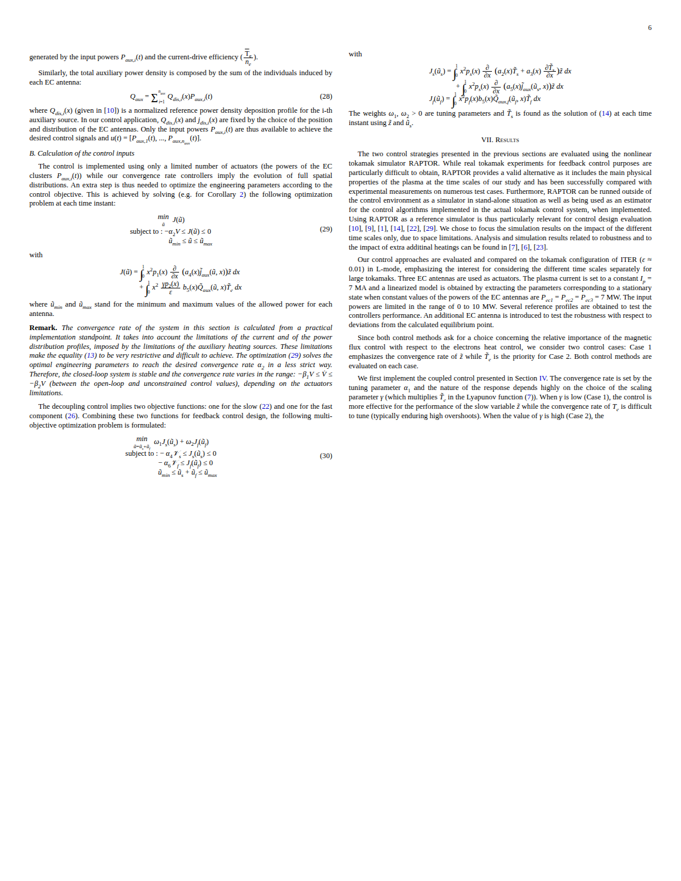6
generated by the input powers Paux,i(t) and the current-drive efficiency (Te ne).
Similarly, the total auxiliary power density is composed by the sum of the individuals induced by each EC antenna:
Qaux = Σnaux i=1 Qdis,i(x)Paux,i(t)
(28)
where Qdis,i(x) (given in [10]) is a normalized reference power density deposition profile for the i-th auxiliary source. In our control application, Qdis,i(x) and jdis,i(x) are fixed by the choice of the position and distribution of the EC antennas. Only the input powers Paux,i(t) are thus available to achieve the desired control signals and u(t) = [Paux,1(t), ..., Paux,naux(t)].
B. Calculation of the control inputs
The control is implemented using only a limited number of actuators (the powers of the EC clusters Paux,i(t)) while our convergence rate controllers imply the evolution of full spatial distributions. An extra step is thus needed to optimize the engineering parameters according to the control objective. This is achieved by solving (e.g. for Corollary 2) the following optimization problem at each time instant:
min ũ J(ũ) subject to : −α2V ≤ J(ũ) ≤ 0 ũmin ≤ ũ ≤ ũmax
(29)
with
J(ũ) = ∫10 x2p1(x) ∂∂x (a4(x)j̃aux(ũ, x))z̃ dx + ∫10 x2 γp2(x) ε b5(x)Q̃aux(ũ, x)T̃e dx
where ũmin and ũmax stand for the minimum and maximum values of the allowed power for each antenna.
Remark. The convergence rate of the system in this section is calculated from a practical implementation standpoint. It takes into account the limitations of the current and of the power distribution profiles, imposed by the limitations of the auxiliary heating sources. These limitations make the equality (13) to be very restrictive and difficult to achieve. The optimization (29) solves the optimal engineering parameters to reach the desired convergence rate α2 in a less strict way. Therefore, the closed-loop system is stable and the convergence rate varies in the range: −β1V ≤ V̇ ≤ −β2V (between the open-loop and unconstrained control values), depending on the actuators limitations.
The decoupling control implies two objective functions: one for the slow (22) and one for the fast component (26). Combining these two functions for feedback control design, the following multi-objective optimization problem is formulated:
min ũ=ũs+ũf ω1Js(ũs) + ω2Jf(ũf) subject to : − α4𝒱s ≤ Js(ũs) ≤ 0 − α6𝒱f ≤ Jf(ũf) ≤ 0 ũmin ≤ ũs + ũf ≤ ũmax
(30)
with
Js(ũs) = ∫10 x2ps(x) ∂∂x (a2(x)T̃s + a3(x) ∂T̃s∂x)z̃ dx + ∫10 x2ps(x) ∂∂x (a5(x)j̃aux(ũs, x))z̃ dx Jf(ũf) = ∫10 x2pf(x)b5(x)Q̃aux,f(ũf, x)T̃f dx
The weights ω1, ω2 > 0 are tuning parameters and T̃s is found as the solution of (14) at each time instant using z̃ and ũs.
VII. Results
The two control strategies presented in the previous sections are evaluated using the nonlinear tokamak simulator RAPTOR. While real tokamak experiments for feedback control purposes are particularly difficult to obtain, RAPTOR provides a valid alternative as it includes the main physical properties of the plasma at the time scales of our study and has been successfully compared with experimental measurements on numerous test cases. Furthermore, RAPTOR can be runned outside of the control environment as a simulator in stand-alone situation as well as being used as an estimator for the control algorithms implemented in the actual tokamak control system, when implemented. Using RAPTOR as a reference simulator is thus particularly relevant for control design evaluation [10], [9], [1], [14], [22], [29]. We chose to focus the simulation results on the impact of the different time scales only, due to space limitations. Analysis and simulation results related to robustness and to the impact of extra additinal heatings can be found in [7], [6], [23].
Our control approaches are evaluated and compared on the tokamak configuration of ITER (ε ≈ 0.01) in L-mode, emphasizing the interest for considering the different time scales separately for large tokamaks. Three EC antennas are used as actuators. The plasma current is set to a constant Ip = 7 MA and a linearized model is obtained by extracting the parameters corresponding to a stationary state when constant values of the powers of the EC antennas are Pec1 = Pec2 = Pec3 = 7 MW. The input powers are limited in the range of 0 to 10 MW. Several reference profiles are obtained to test the controllers performance. An additional EC antenna is introduced to test the robustness with respect to deviations from the calculated equilibrium point.
Since both control methods ask for a choice concerning the relative importance of the magnetic flux control with respect to the electrons heat control, we consider two control cases: Case 1 emphasizes the convergence rate of z̃ while T̃e is the priority for Case 2. Both control methods are evaluated on each case.
We first implement the coupled control presented in Section IV. The convergence rate is set by the tuning parameter α1 and the nature of the response depends highly on the choice of the scaling parameter γ (which multiplies T̃e in the Lyapunov function (7)). When γ is low (Case 1), the control is more effective for the performance of the slow variable z̃ while the convergence rate of Te is difficult to tune (typically enduring high overshoots). When the value of γ is high (Case 2), the